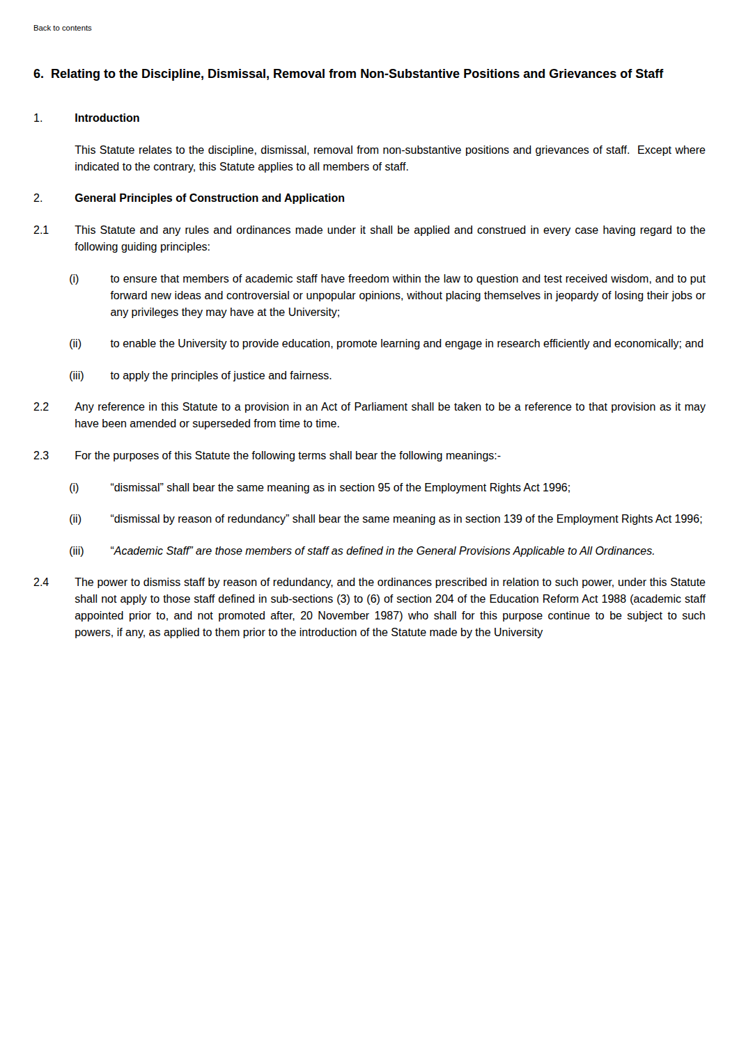Back to contents
6. Relating to the Discipline, Dismissal, Removal from Non-Substantive Positions and Grievances of Staff
1.
Introduction
This Statute relates to the discipline, dismissal, removal from non-substantive positions and grievances of staff. Except where indicated to the contrary, this Statute applies to all members of staff.
2.
General Principles of Construction and Application
2.1
This Statute and any rules and ordinances made under it shall be applied and construed in every case having regard to the following guiding principles:
(i)
to ensure that members of academic staff have freedom within the law to question and test received wisdom, and to put forward new ideas and controversial or unpopular opinions, without placing themselves in jeopardy of losing their jobs or any privileges they may have at the University;
(ii)
to enable the University to provide education, promote learning and engage in research efficiently and economically; and
(iii)
to apply the principles of justice and fairness.
2.2
Any reference in this Statute to a provision in an Act of Parliament shall be taken to be a reference to that provision as it may have been amended or superseded from time to time.
2.3
For the purposes of this Statute the following terms shall bear the following meanings:-
(i)
“dismissal” shall bear the same meaning as in section 95 of the Employment Rights Act 1996;
(ii)
“dismissal by reason of redundancy” shall bear the same meaning as in section 139 of the Employment Rights Act 1996;
(iii)
“Academic Staff” are those members of staff as defined in the General Provisions Applicable to All Ordinances.
2.4
The power to dismiss staff by reason of redundancy, and the ordinances prescribed in relation to such power, under this Statute shall not apply to those staff defined in sub-sections (3) to (6) of section 204 of the Education Reform Act 1988 (academic staff appointed prior to, and not promoted after, 20 November 1987) who shall for this purpose continue to be subject to such powers, if any, as applied to them prior to the introduction of the Statute made by the University